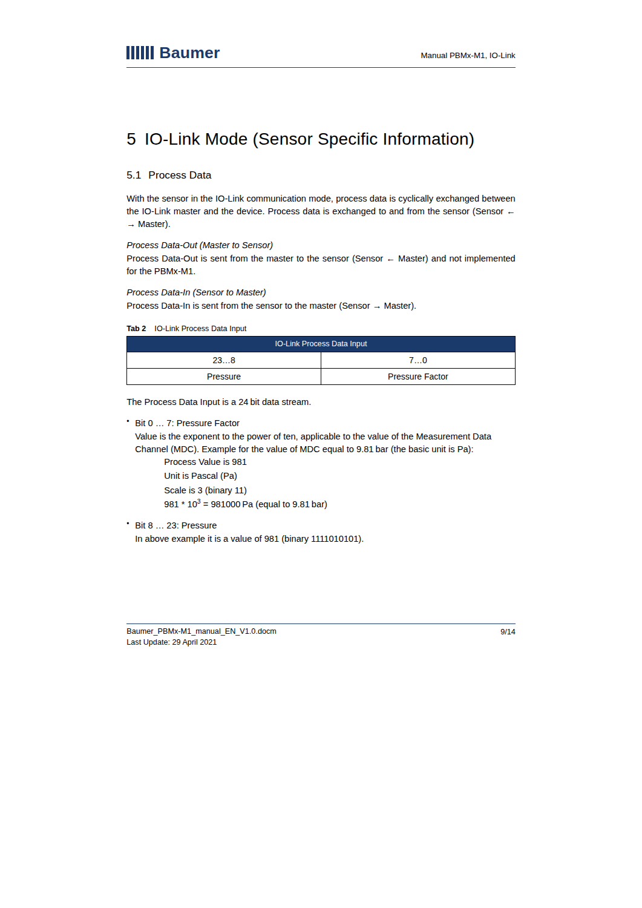Baumer
Manual PBMx-M1, IO-Link
5 IO-Link Mode (Sensor Specific Information)
5.1 Process Data
With the sensor in the IO-Link communication mode, process data is cyclically exchanged between the IO-Link master and the device. Process data is exchanged to and from the sensor (Sensor ← → Master).
Process Data-Out (Master to Sensor)
Process Data-Out is sent from the master to the sensor (Sensor ← Master) and not implemented for the PBMx-M1.
Process Data-In (Sensor to Master)
Process Data-In is sent from the sensor to the master (Sensor → Master).
Tab 2 IO-Link Process Data Input
| IO-Link Process Data Input |
| --- |
| 23…8 | 7…0 |
| Pressure | Pressure Factor |
The Process Data Input is a 24 bit data stream.
Bit 0 … 7: Pressure Factor
Value is the exponent to the power of ten, applicable to the value of the Measurement Data Channel (MDC). Example for the value of MDC equal to 9.81 bar (the basic unit is Pa):
Process Value is 981
Unit is Pascal (Pa)
Scale is 3 (binary 11)
981 * 103 = 981000 Pa (equal to 9.81 bar)
Bit 8 … 23: Pressure
In above example it is a value of 981 (binary 1111010101).
Baumer_PBMx-M1_manual_EN_V1.0.docm
Last Update: 29 April 2021
9/14